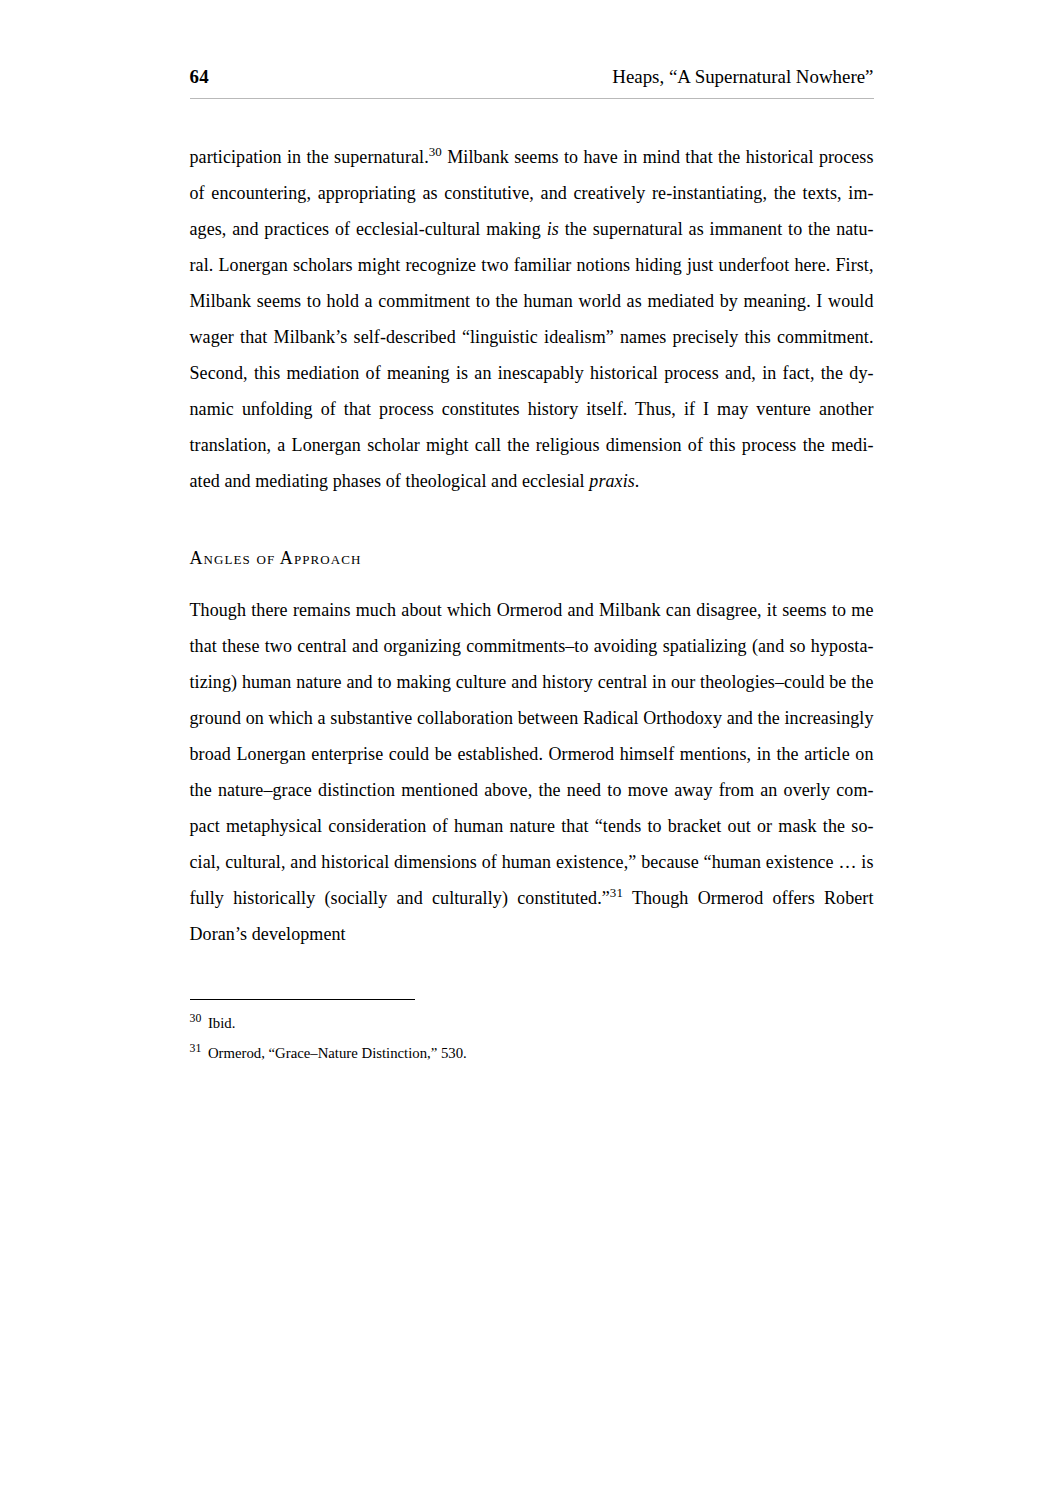64 Heaps, “A Supernatural Nowhere”
participation in the supernatural.30 Milbank seems to have in mind that the historical process of encountering, appropriating as constitutive, and creatively re-instantiating, the texts, images, and practices of ecclesial-cultural making is the supernatural as immanent to the natural. Lonergan scholars might recognize two familiar notions hiding just underfoot here. First, Milbank seems to hold a commitment to the human world as mediated by meaning. I would wager that Milbank’s self-described “linguistic idealism” names precisely this commitment. Second, this mediation of meaning is an inescapably historical process and, in fact, the dynamic unfolding of that process constitutes history itself. Thus, if I may venture another translation, a Lonergan scholar might call the religious dimension of this process the mediated and mediating phases of theological and ecclesial praxis.
Angles of Approach
Though there remains much about which Ormerod and Milbank can disagree, it seems to me that these two central and organizing commitments–to avoiding spatializing (and so hypostatizing) human nature and to making culture and history central in our theologies–could be the ground on which a substantive collaboration between Radical Orthodoxy and the increasingly broad Lonergan enterprise could be established. Ormerod himself mentions, in the article on the nature–grace distinction mentioned above, the need to move away from an overly compact metaphysical consideration of human nature that “tends to bracket out or mask the social, cultural, and historical dimensions of human existence,” because “human existence … is fully historically (socially and culturally) constituted.”31 Though Ormerod offers Robert Doran’s development
30 Ibid.
31 Ormerod, “Grace–Nature Distinction,” 530.